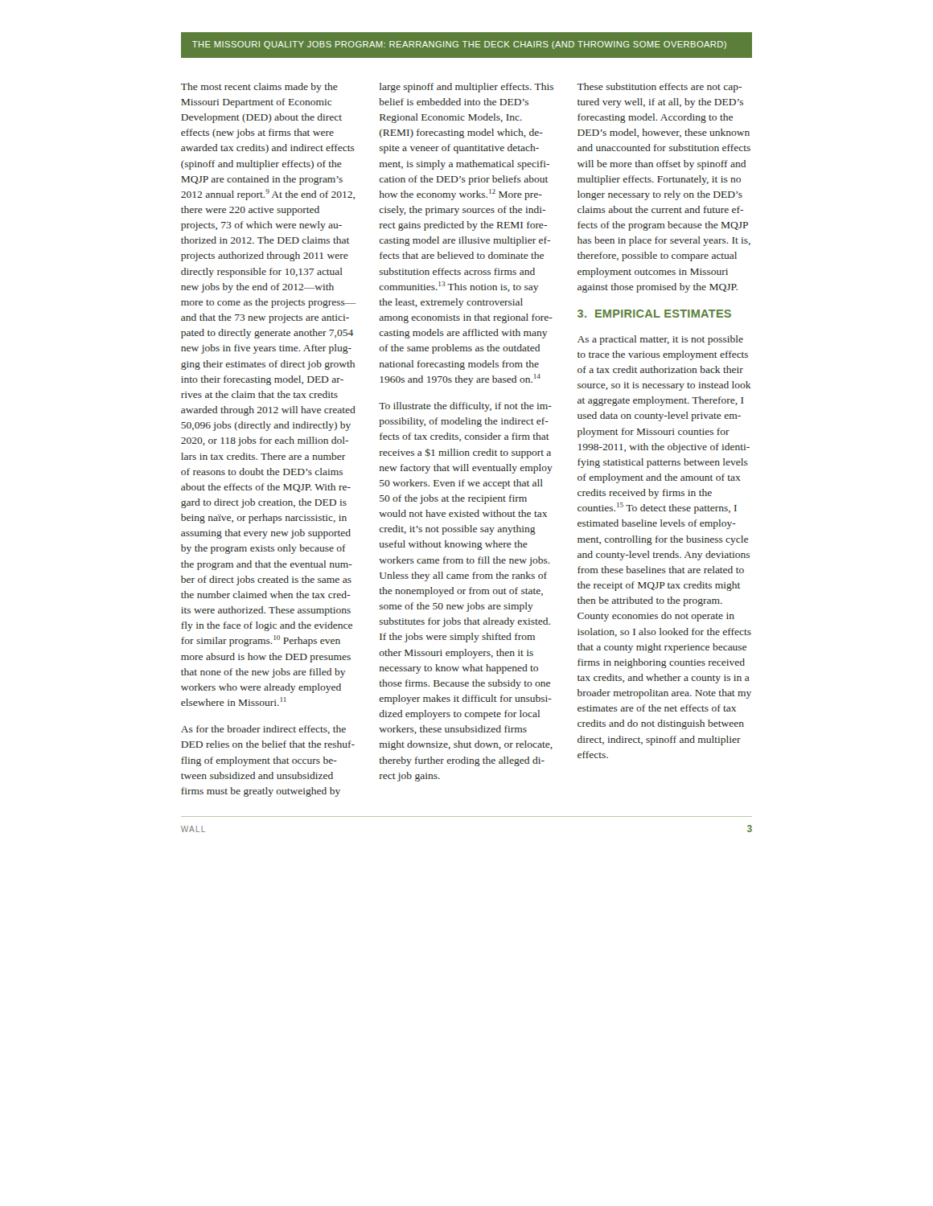The Missouri Quality Jobs Program: Rearranging the Deck Chairs (and Throwing Some Overboard)
The most recent claims made by the Missouri Department of Economic Development (DED) about the direct effects (new jobs at firms that were awarded tax credits) and indirect effects (spinoff and multiplier effects) of the MQJP are contained in the program’s 2012 annual report.9 At the end of 2012, there were 220 active supported projects, 73 of which were newly authorized in 2012. The DED claims that projects authorized through 2011 were directly responsible for 10,137 actual new jobs by the end of 2012—with more to come as the projects progress—and that the 73 new projects are anticipated to directly generate another 7,054 new jobs in five years time. After plugging their estimates of direct job growth into their forecasting model, DED arrives at the claim that the tax credits awarded through 2012 will have created 50,096 jobs (directly and indirectly) by 2020, or 118 jobs for each million dollars in tax credits. There are a number of reasons to doubt the DED’s claims about the effects of the MQJP. With regard to direct job creation, the DED is being naïve, or perhaps narcissistic, in assuming that every new job supported by the program exists only because of the program and that the eventual number of direct jobs created is the same as the number claimed when the tax credits were authorized. These assumptions fly in the face of logic and the evidence for similar programs.10 Perhaps even more absurd is how the DED presumes that none of the new jobs are filled by workers who were already employed elsewhere in Missouri.11
As for the broader indirect effects, the DED relies on the belief that the reshuffling of employment that occurs between subsidized and unsubsidized firms must be greatly outweighed by large spinoff and multiplier effects. This belief is embedded into the DED’s Regional Economic Models, Inc. (REMI) forecasting model which, despite a veneer of quantitative detachment, is simply a mathematical specification of the DED’s prior beliefs about how the economy works.12 More precisely, the primary sources of the indirect gains predicted by the REMI forecasting model are illusive multiplier effects that are believed to dominate the substitution effects across firms and communities.13 This notion is, to say the least, extremely controversial among economists in that regional forecasting models are afflicted with many of the same problems as the outdated national forecasting models from the 1960s and 1970s they are based on.14
To illustrate the difficulty, if not the impossibility, of modeling the indirect effects of tax credits, consider a firm that receives a $1 million credit to support a new factory that will eventually employ 50 workers. Even if we accept that all 50 of the jobs at the recipient firm would not have existed without the tax credit, it’s not possible say anything useful without knowing where the workers came from to fill the new jobs. Unless they all came from the ranks of the nonemployed or from out of state, some of the 50 new jobs are simply substitutes for jobs that already existed. If the jobs were simply shifted from other Missouri employers, then it is necessary to know what happened to those firms. Because the subsidy to one employer makes it difficult for unsubsidized employers to compete for local workers, these unsubsidized firms might downsize, shut down, or relocate, thereby further eroding the alleged direct job gains.
These substitution effects are not captured very well, if at all, by the DED’s forecasting model. According to the DED’s model, however, these unknown and unaccounted for substitution effects will be more than offset by spinoff and multiplier effects. Fortunately, it is no longer necessary to rely on the DED’s claims about the current and future effects of the program because the MQJP has been in place for several years. It is, therefore, possible to compare actual employment outcomes in Missouri against those promised by the MQJP.
3. Empirical Estimates
As a practical matter, it is not possible to trace the various employment effects of a tax credit authorization back their source, so it is necessary to instead look at aggregate employment. Therefore, I used data on county-level private employment for Missouri counties for 1998-2011, with the objective of identifying statistical patterns between levels of employment and the amount of tax credits received by firms in the counties.15 To detect these patterns, I estimated baseline levels of employment, controlling for the business cycle and county-level trends. Any deviations from these baselines that are related to the receipt of MQJP tax credits might then be attributed to the program. County economies do not operate in isolation, so I also looked for the effects that a county might rxperience because firms in neighboring counties received tax credits, and whether a county is in a broader metropolitan area. Note that my estimates are of the net effects of tax credits and do not distinguish between direct, indirect, spinoff and multiplier effects.
Wall 3